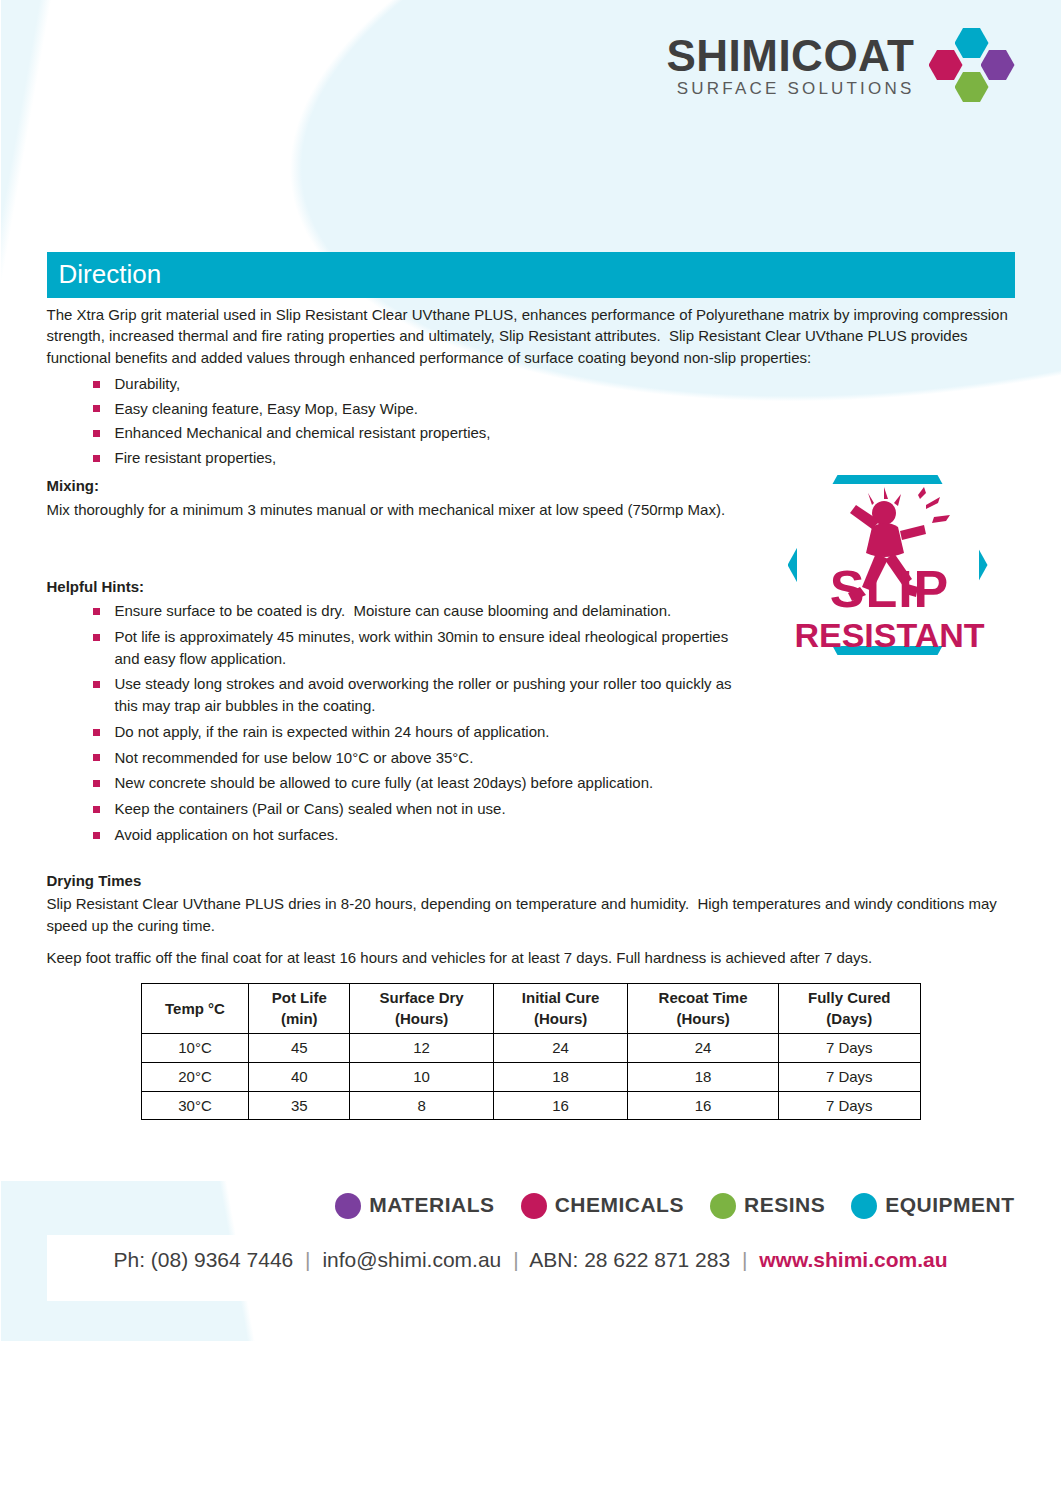SHIMICOAT
SURFACE SOLUTIONS
Direction
The Xtra Grip grit material used in Slip Resistant Clear UVthane PLUS, enhances performance of Polyurethane matrix by improving compression strength, increased thermal and fire rating properties and ultimately, Slip Resistant attributes. Slip Resistant Clear UVthane PLUS provides functional benefits and added values through enhanced performance of surface coating beyond non-slip properties:
Durability,
Easy cleaning feature, Easy Mop, Easy Wipe.
Enhanced Mechanical and chemical resistant properties,
Fire resistant properties,
SLIP
RESISTANT
Mixing:
Mix thoroughly for a minimum 3 minutes manual or with mechanical mixer at low speed (750rmp Max).
Helpful Hints:
Ensure surface to be coated is dry. Moisture can cause blooming and delamination.
Pot life is approximately 45 minutes, work within 30min to ensure ideal rheological properties and easy flow application.
Use steady long strokes and avoid overworking the roller or pushing your roller too quickly as this may trap air bubbles in the coating.
Do not apply, if the rain is expected within 24 hours of application.
Not recommended for use below 10°C or above 35°C.
New concrete should be allowed to cure fully (at least 20days) before application.
Keep the containers (Pail or Cans) sealed when not in use.
Avoid application on hot surfaces.
Drying Times
Slip Resistant Clear UVthane PLUS dries in 8-20 hours, depending on temperature and humidity. High temperatures and windy conditions may speed up the curing time.
Keep foot traffic off the final coat for at least 16 hours and vehicles for at least 7 days. Full hardness is achieved after 7 days.
| Temp °C | Pot Life (min) | Surface Dry (Hours) | Initial Cure (Hours) | Recoat Time (Hours) | Fully Cured (Days) |
| --- | --- | --- | --- | --- | --- |
| 10°C | 45 | 12 | 24 | 24 | 7 Days |
| 20°C | 40 | 10 | 18 | 18 | 7 Days |
| 30°C | 35 | 8 | 16 | 16 | 7 Days |
MATERIALS CHEMICALS RESINS EQUIPMENT
Ph: (08) 9364 7446 | info@shimi.com.au | ABN: 28 622 871 283 | www.shimi.com.au